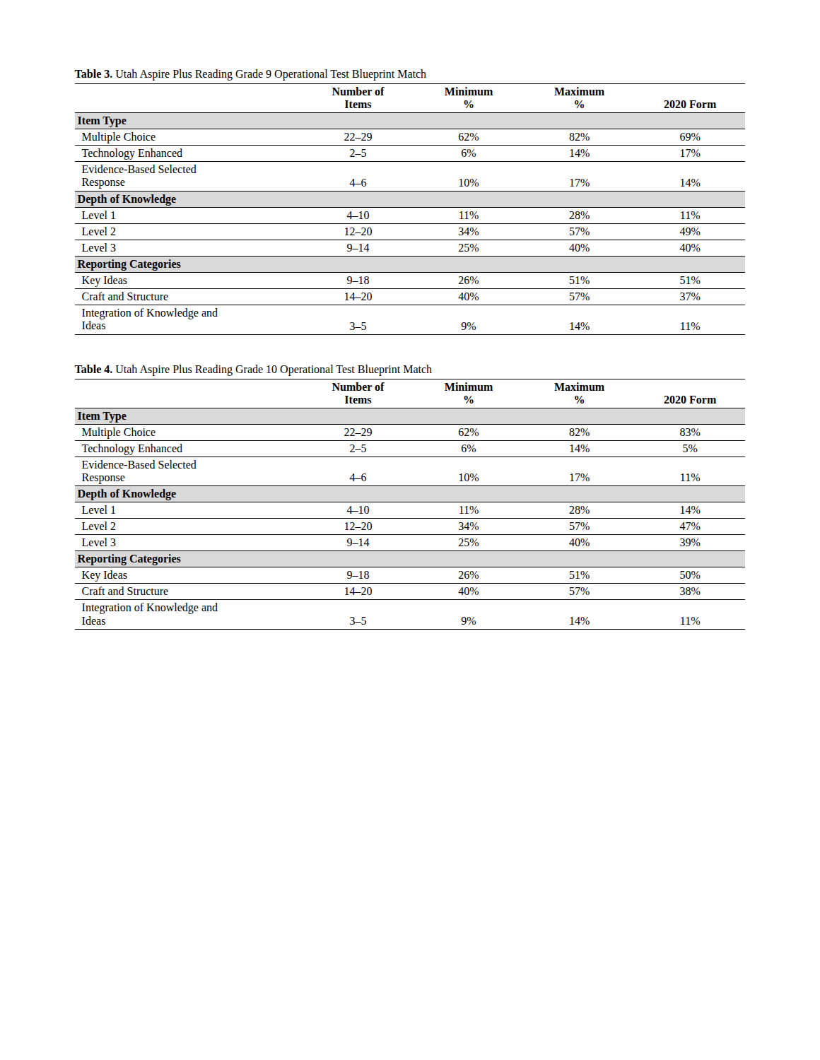Table 3. Utah Aspire Plus Reading Grade 9 Operational Test Blueprint Match
| | Number of Items | Minimum % | Maximum % | 2020 Form |
| --- | --- | --- | --- | --- |
| Item Type |
| Multiple Choice | 22–29 | 62% | 82% | 69% |
| Technology Enhanced | 2–5 | 6% | 14% | 17% |
| Evidence-Based Selected Response | 4–6 | 10% | 17% | 14% |
| Depth of Knowledge |
| Level 1 | 4–10 | 11% | 28% | 11% |
| Level 2 | 12–20 | 34% | 57% | 49% |
| Level 3 | 9–14 | 25% | 40% | 40% |
| Reporting Categories |
| Key Ideas | 9–18 | 26% | 51% | 51% |
| Craft and Structure | 14–20 | 40% | 57% | 37% |
| Integration of Knowledge and Ideas | 3–5 | 9% | 14% | 11% |
Table 4. Utah Aspire Plus Reading Grade 10 Operational Test Blueprint Match
| | Number of Items | Minimum % | Maximum % | 2020 Form |
| --- | --- | --- | --- | --- |
| Item Type |
| Multiple Choice | 22–29 | 62% | 82% | 83% |
| Technology Enhanced | 2–5 | 6% | 14% | 5% |
| Evidence-Based Selected Response | 4–6 | 10% | 17% | 11% |
| Depth of Knowledge |
| Level 1 | 4–10 | 11% | 28% | 14% |
| Level 2 | 12–20 | 34% | 57% | 47% |
| Level 3 | 9–14 | 25% | 40% | 39% |
| Reporting Categories |
| Key Ideas | 9–18 | 26% | 51% | 50% |
| Craft and Structure | 14–20 | 40% | 57% | 38% |
| Integration of Knowledge and Ideas | 3–5 | 9% | 14% | 11% |